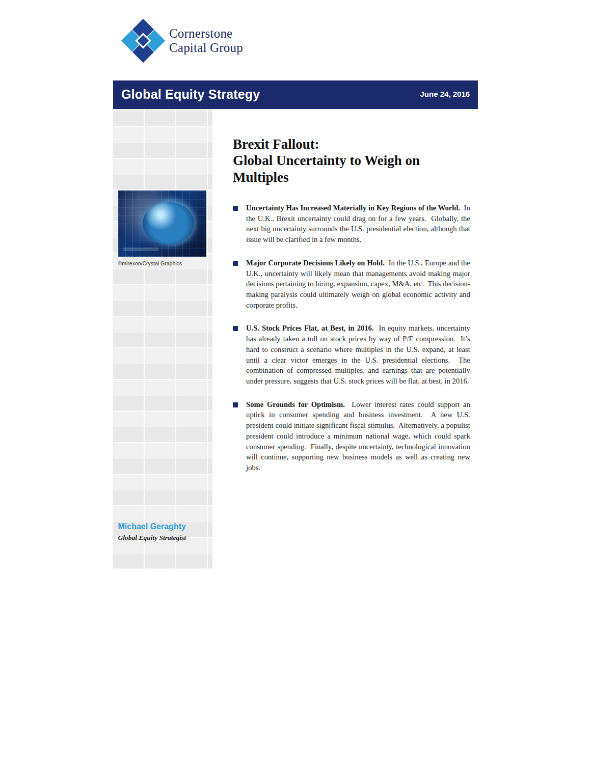Cornerstone
Capital Group
Global Equity Strategy
June 24, 2016
©mirexon/Crystal Graphics
Michael Geraghty
Global Equity Strategist
Brexit Fallout:
Global Uncertainty to Weigh on Multiples
Uncertainty Has Increased Materially in Key Regions of the World. In the U.K., Brexit uncertainty could drag on for a few years. Globally, the next big uncertainty surrounds the U.S. presidential election, although that issue will be clarified in a few months.
Major Corporate Decisions Likely on Hold. In the U.S., Europe and the U.K., uncertainty will likely mean that managements avoid making major decisions pertaining to hiring, expansion, capex, M&A, etc. This decision-making paralysis could ultimately weigh on global economic activity and corporate profits.
U.S. Stock Prices Flat, at Best, in 2016. In equity markets, uncertainty has already taken a toll on stock prices by way of P/E compression. It’s hard to construct a scenario where multiples in the U.S. expand, at least until a clear victor emerges in the U.S. presidential elections. The combination of compressed multiples, and earnings that are potentially under pressure, suggests that U.S. stock prices will be flat, at best, in 2016.
Some Grounds for Optimism. Lower interest rates could support an uptick in consumer spending and business investment. A new U.S. president could initiate significant fiscal stimulus. Alternatively, a populist president could introduce a minimum national wage, which could spark consumer spending. Finally, despite uncertainty, technological innovation will continue, supporting new business models as well as creating new jobs.